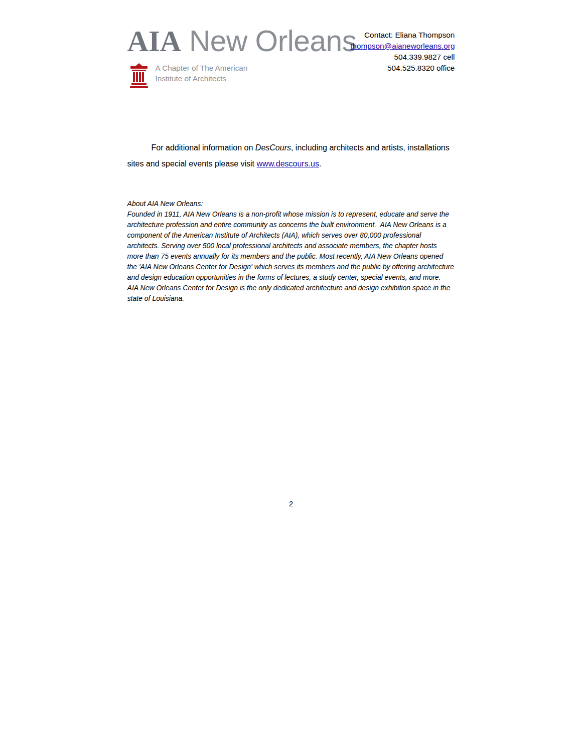AIA New Orleans
A Chapter of The American
Institute of Architects
Contact: Eliana Thompson
thompson@aianeworleans.org
504.339.9827 cell
504.525.8320 office
For additional information on DesCours, including architects and artists, installations sites and special events please visit www.descours.us.
About AIA New Orleans:
Founded in 1911, AIA New Orleans is a non-profit whose mission is to represent, educate and serve the architecture profession and entire community as concerns the built environment. AIA New Orleans is a component of the American Institute of Architects (AIA), which serves over 80,000 professional architects. Serving over 500 local professional architects and associate members, the chapter hosts more than 75 events annually for its members and the public. Most recently, AIA New Orleans opened the 'AIA New Orleans Center for Design' which serves its members and the public by offering architecture and design education opportunities in the forms of lectures, a study center, special events, and more. AIA New Orleans Center for Design is the only dedicated architecture and design exhibition space in the state of Louisiana.
2